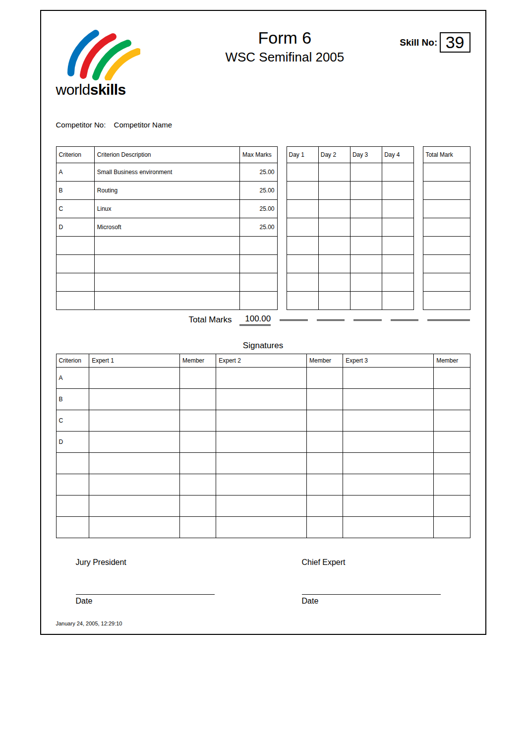worldskills
Form 6
WSC Semifinal 2005
Skill No: 39
Competitor No: Competitor Name
| Criterion | Criterion Description | Max Marks |
| --- | --- | --- |
| A | Small Business environment | 25.00 |
| B | Routing | 25.00 |
| C | Linux | 25.00 |
| D | Microsoft | 25.00 |
| Day 1 | Day 2 | Day 3 | Day 4 |
| --- | --- | --- | --- |
| Total Mark |
| --- |
Total Marks
100.00
Signatures
| Criterion | Expert 1 | Member | Expert 2 | Member | Expert 3 | Member |
| --- | --- | --- | --- | --- | --- | --- |
| A | | | | | | |
| B | | | | | | |
| C | | | | | | |
| D | | | | | | |
Jury President
Date
Chief Expert
Date
January 24, 2005, 12:29:10